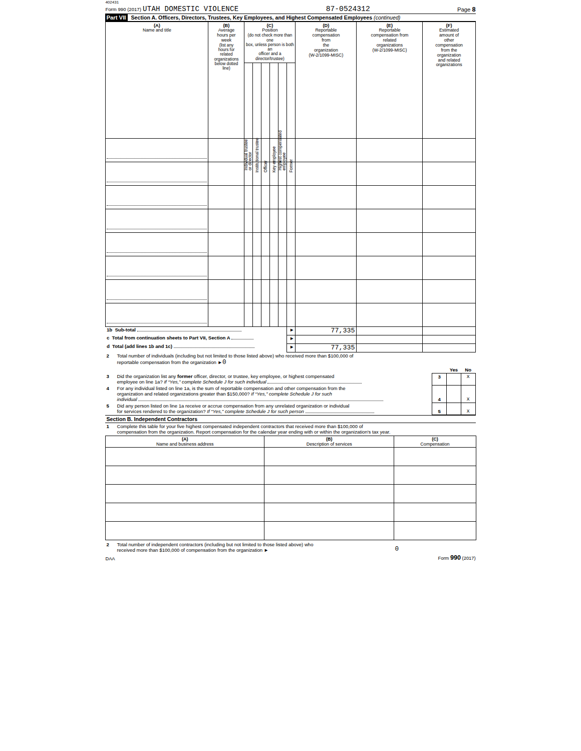402431
Form 990 (2017) UTAH DOMESTIC VIOLENCE
87-0524312
Page 8
Part VII
Section A. Officers, Directors, Trustees, Key Employees, and Highest Compensated Employees (continued)
| (A) Name and title | (B) Average hours per week (list any hours for related organizations below dotted line) | (C) Position (do not check more than one box, unless person is both an officer and a director/trustee) | (D) Reportable compensation from the organization (W-2/1099-MISC) | (E) Reportable compensation from related organizations (W-2/1099-MISC) | (F) Estimated amount of other compensation from the organization and related organizations |
| Individual trustee or director | Institutional trustee | Officer | Key employee | Highest compensated employee | Former |
| 1b Sub-total | ► | 77,335 | | |
| c Total from continuation sheets to Part VII, Section A | ► | | | |
| d Total (add lines 1b and 1c) | ► | 77,335 | | |
| 2 | Total number of individuals (including but not limited to those listed above) who received more than $100,000 of reportable compensation from the organization ► 0 | | |
| | | | Yes | No |
| 3 | Did the organization list any former officer, director, or trustee, key employee, or highest compensated employee on line 1a? If “Yes,” complete Schedule J for such individual | 3 | | X |
| 4 | For any individual listed on line 1a, is the sum of reportable compensation and other compensation from the organization and related organizations greater than $150,000? If “Yes,” complete Schedule J for such individual | 4 | | X |
| 5 | Did any person listed on line 1a receive or accrue compensation from any unrelated organization or individual for services rendered to the organization? If “Yes,” complete Schedule J for such person | 5 | | X |
Section B. Independent Contractors
| 1 | Complete this table for your five highest compensated independent contractors that received more than $100,000 of compensation from the organization. Report compensation for the calendar year ending with or within the organization's tax year. |
| (A) Name and business address | (B) Description of services | (C) Compensation |
| 2 | Total number of independent contractors (including but not limited to those listed above) who received more than $100,000 of compensation from the organization ► | 0 |
DAA
Form 990 (2017)